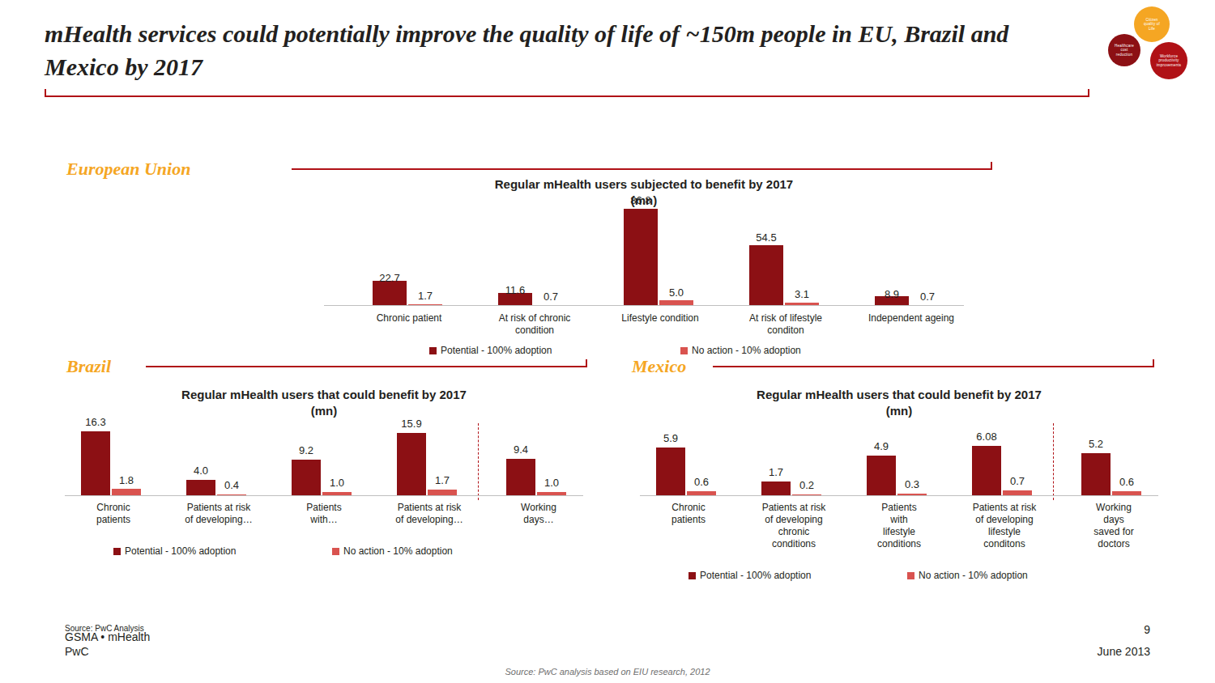mHealth services could potentially improve the quality of life of ~150m people in EU, Brazil and Mexico by 2017
Citizen
quality of
Life
Healthcare
cost
reduction
Workforce
productivity
improvements
European Union
Regular mHealth users subjected to benefit by 2017
(mn)
22.7
1.7
11.6
0.7
86.8
5.0
54.5
3.1
8.9
0.7
Chronic patient
At risk of chronic
condition
Lifestyle condition
At risk of lifestyle
conditon
Independent ageing
Potential - 100% adoption
No action - 10% adoption
Brazil
Regular mHealth users that could benefit by 2017
(mn)
16.3
1.8
4.0
0.4
9.2
1.0
15.9
1.7
9.4
1.0
Chronic
patients
Patients at risk
of developing…
Patients
with…
Patients at risk
of developing…
Working
days…
Potential - 100% adoption
No action - 10% adoption
Mexico
Regular mHealth users that could benefit by 2017
(mn)
5.9
0.6
1.7
0.2
4.9
0.3
6.08
0.7
5.2
0.6
Chronic
patients
Patients at risk
of developing
chronic
conditions
Patients
with
lifestyle
conditions
Patients at risk
of developing
lifestyle
conditons
Working
days
saved for
doctors
Potential - 100% adoption
No action - 10% adoption
Source: PwC Analysis
GSMA • mHealth
PwC
9
June 2013
Source: PwC analysis based on EIU research, 2012